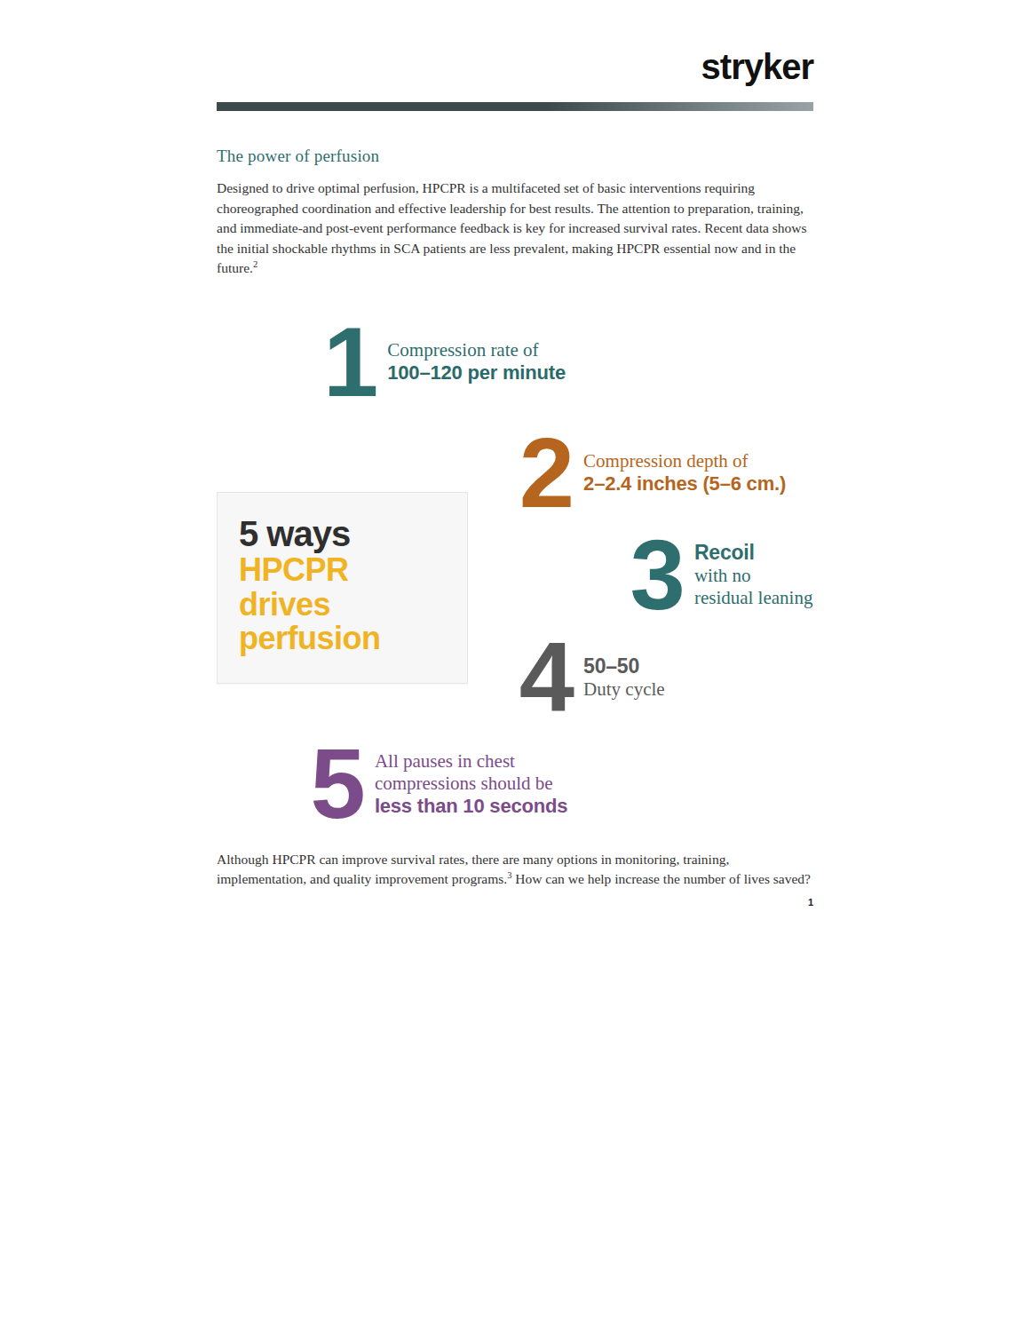stryker
The power of perfusion
Designed to drive optimal perfusion, HPCPR is a multifaceted set of basic interventions requiring choreographed coordination and effective leadership for best results. The attention to preparation, training, and immediate-and post-event performance feedback is key for increased survival rates. Recent data shows the initial shockable rhythms in SCA patients are less prevalent, making HPCPR essential now and in the future.2
1
Compression rate of 100–120 per minute
2
Compression depth of 2–2.4 inches (5–6 cm.)
3
Recoil with no
residual leaning
4
50–50 Duty cycle
5
All pauses in chest
compressions should be less than 10 seconds
5 ways
HPCPR
drives
perfusion
Although HPCPR can improve survival rates, there are many options in monitoring, training, implementation, and quality improvement programs.3 How can we help increase the number of lives saved?
1